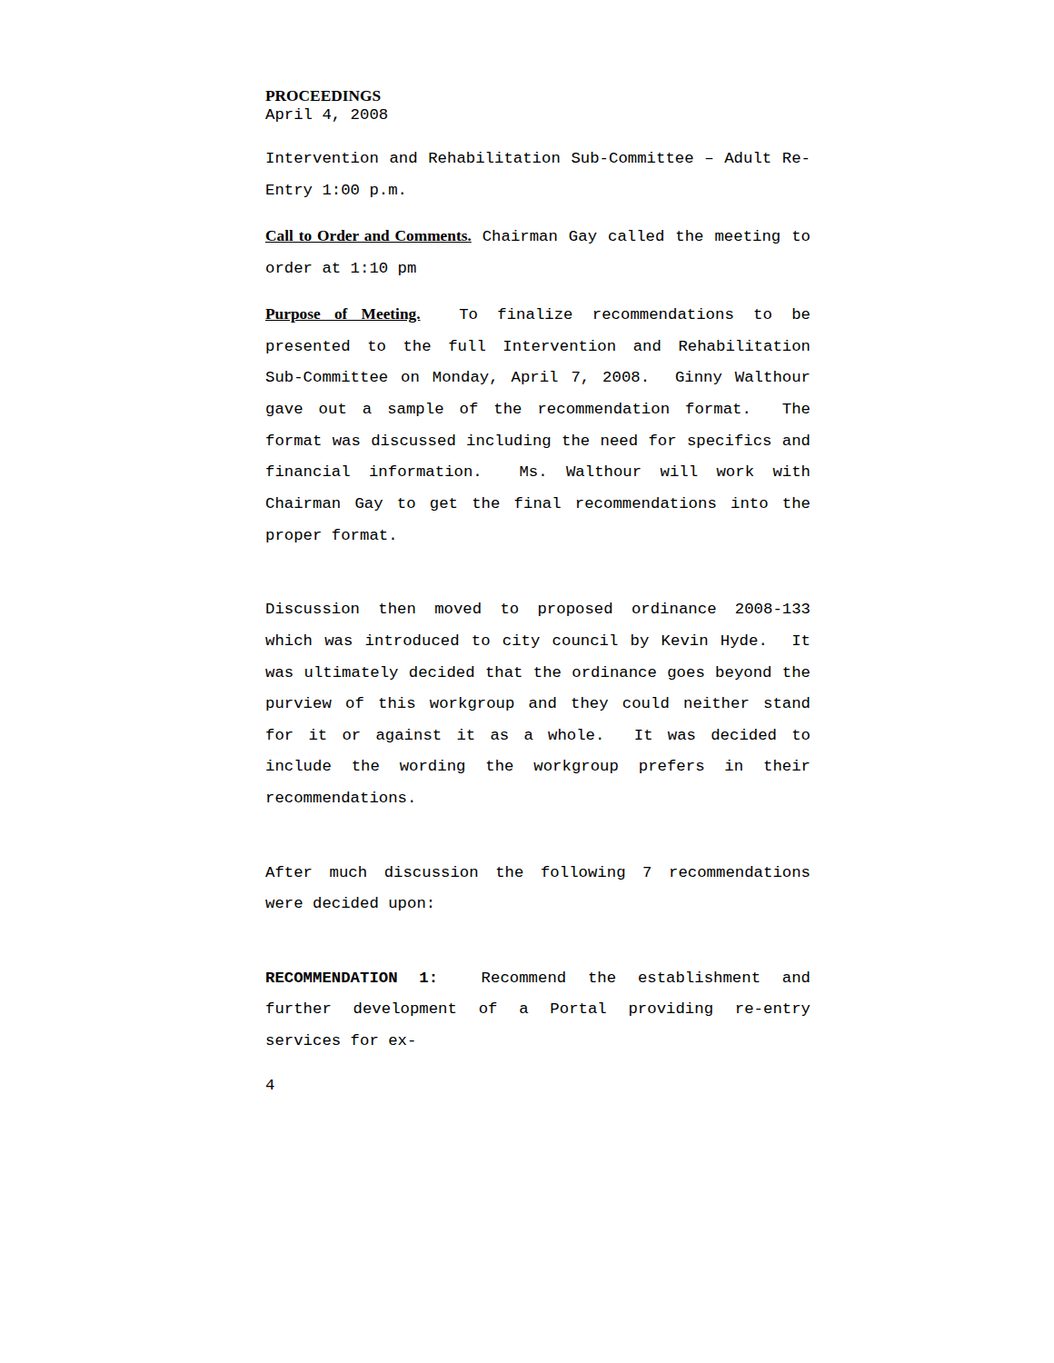PROCEEDINGS
April 4, 2008
Intervention and Rehabilitation Sub-Committee – Adult Re-Entry 1:00 p.m.
Call to Order and Comments. Chairman Gay called the meeting to order at 1:10 pm
Purpose of Meeting. To finalize recommendations to be presented to the full Intervention and Rehabilitation Sub-Committee on Monday, April 7, 2008. Ginny Walthour gave out a sample of the recommendation format. The format was discussed including the need for specifics and financial information. Ms. Walthour will work with Chairman Gay to get the final recommendations into the proper format.
Discussion then moved to proposed ordinance 2008-133 which was introduced to city council by Kevin Hyde. It was ultimately decided that the ordinance goes beyond the purview of this workgroup and they could neither stand for it or against it as a whole. It was decided to include the wording the workgroup prefers in their recommendations.
After much discussion the following 7 recommendations were decided upon:
RECOMMENDATION 1: Recommend the establishment and further development of a Portal providing re-entry services for ex-
4